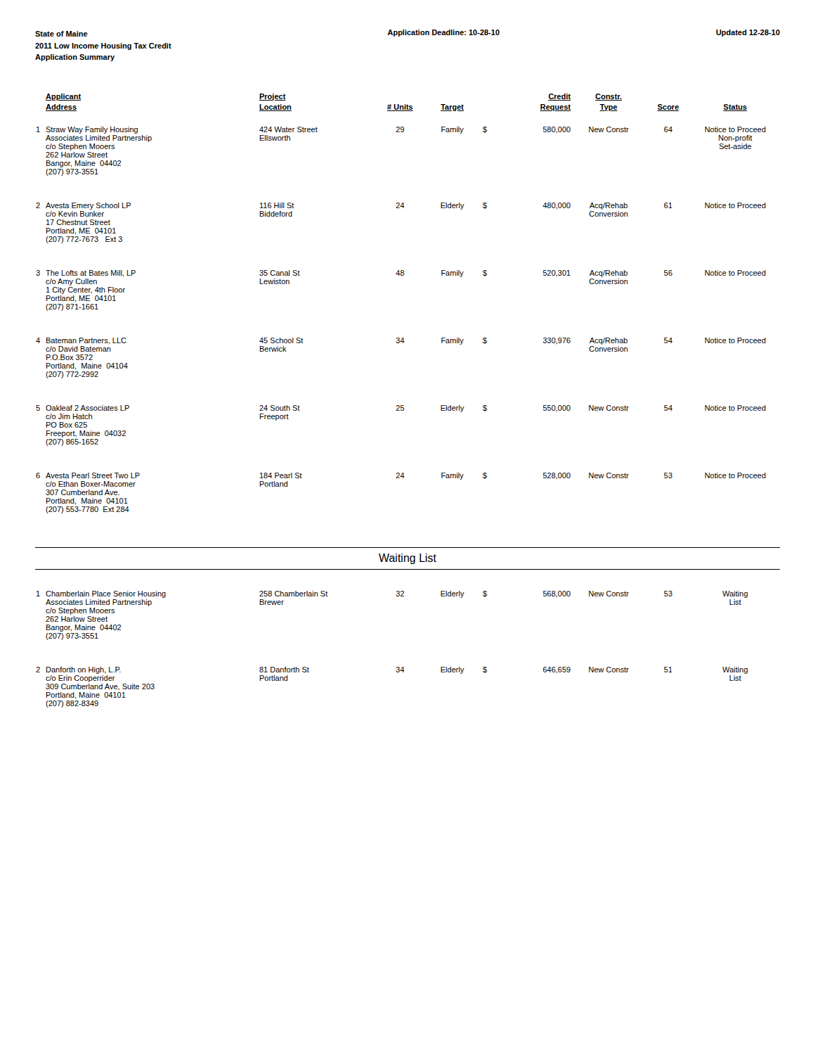State of Maine
2011 Low Income Housing Tax Credit
Application Summary
Application Deadline: 10-28-10
Updated 12-28-10
| Applicant | Project | | | Credit | Constr. | | |
| --- | --- | --- | --- | --- | --- | --- | --- |
| Address | Location | # Units | Target | Request | Type | Score | Status |
| 1 Straw Way Family Housing Associates Limited Partnership c/o Stephen Mooers 262 Harlow Street Bangor, Maine 04402 (207) 973-3551 | 424 Water Street Ellsworth | 29 | Family | $ 580,000 | New Constr | 64 | Notice to Proceed Non-profit Set-aside |
| 2 Avesta Emery School LP c/o Kevin Bunker 17 Chestnut Street Portland, ME 04101 (207) 772-7673 Ext 3 | 116 Hill St Biddeford | 24 | Elderly | $ 480,000 | Acq/Rehab Conversion | 61 | Notice to Proceed |
| 3 The Lofts at Bates Mill, LP c/o Amy Cullen 1 City Center, 4th Floor Portland, ME 04101 (207) 871-1661 | 35 Canal St Lewiston | 48 | Family | $ 520,301 | Acq/Rehab Conversion | 56 | Notice to Proceed |
| 4 Bateman Partners, LLC c/o David Bateman P.O.Box 3572 Portland, Maine 04104 (207) 772-2992 | 45 School St Berwick | 34 | Family | $ 330,976 | Acq/Rehab Conversion | 54 | Notice to Proceed |
| 5 Oakleaf 2 Associates LP c/o Jim Hatch PO Box 625 Freeport, Maine 04032 (207) 865-1652 | 24 South St Freeport | 25 | Elderly | $ 550,000 | New Constr | 54 | Notice to Proceed |
| 6 Avesta Pearl Street Two LP c/o Ethan Boxer-Macomer 307 Cumberland Ave. Portland, Maine 04101 (207) 553-7780 Ext 284 | 184 Pearl St Portland | 24 | Family | $ 528,000 | New Constr | 53 | Notice to Proceed |
Waiting List
| 1 Chamberlain Place Senior Housing Associates Limited Partnership c/o Stephen Mooers 262 Harlow Street Bangor, Maine 04402 (207) 973-3551 | 258 Chamberlain St Brewer | 32 | Elderly | $ 568,000 | New Constr | 53 | Waiting List |
| 2 Danforth on High, L.P. c/o Erin Cooperrider 309 Cumberland Ave, Suite 203 Portland, Maine 04101 (207) 882-8349 | 81 Danforth St Portland | 34 | Elderly | $ 646,659 | New Constr | 51 | Waiting List |